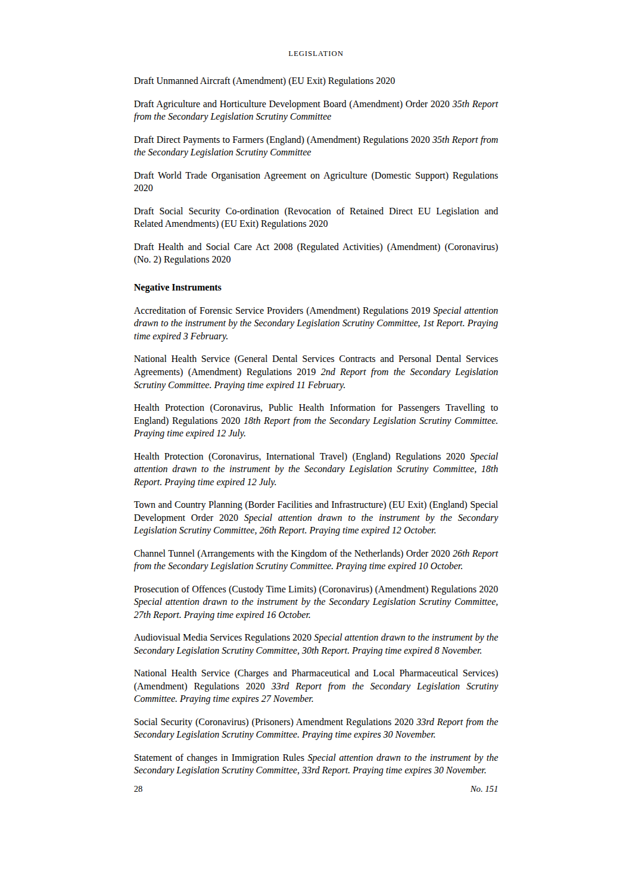LEGISLATION
Draft Unmanned Aircraft (Amendment) (EU Exit) Regulations 2020
Draft Agriculture and Horticulture Development Board (Amendment) Order 2020 35th Report from the Secondary Legislation Scrutiny Committee
Draft Direct Payments to Farmers (England) (Amendment) Regulations 2020 35th Report from the Secondary Legislation Scrutiny Committee
Draft World Trade Organisation Agreement on Agriculture (Domestic Support) Regulations 2020
Draft Social Security Co-ordination (Revocation of Retained Direct EU Legislation and Related Amendments) (EU Exit) Regulations 2020
Draft Health and Social Care Act 2008 (Regulated Activities) (Amendment) (Coronavirus) (No. 2) Regulations 2020
Negative Instruments
Accreditation of Forensic Service Providers (Amendment) Regulations 2019 Special attention drawn to the instrument by the Secondary Legislation Scrutiny Committee, 1st Report. Praying time expired 3 February.
National Health Service (General Dental Services Contracts and Personal Dental Services Agreements) (Amendment) Regulations 2019 2nd Report from the Secondary Legislation Scrutiny Committee. Praying time expired 11 February.
Health Protection (Coronavirus, Public Health Information for Passengers Travelling to England) Regulations 2020 18th Report from the Secondary Legislation Scrutiny Committee. Praying time expired 12 July.
Health Protection (Coronavirus, International Travel) (England) Regulations 2020 Special attention drawn to the instrument by the Secondary Legislation Scrutiny Committee, 18th Report. Praying time expired 12 July.
Town and Country Planning (Border Facilities and Infrastructure) (EU Exit) (England) Special Development Order 2020 Special attention drawn to the instrument by the Secondary Legislation Scrutiny Committee, 26th Report. Praying time expired 12 October.
Channel Tunnel (Arrangements with the Kingdom of the Netherlands) Order 2020 26th Report from the Secondary Legislation Scrutiny Committee. Praying time expired 10 October.
Prosecution of Offences (Custody Time Limits) (Coronavirus) (Amendment) Regulations 2020 Special attention drawn to the instrument by the Secondary Legislation Scrutiny Committee, 27th Report. Praying time expired 16 October.
Audiovisual Media Services Regulations 2020 Special attention drawn to the instrument by the Secondary Legislation Scrutiny Committee, 30th Report. Praying time expired 8 November.
National Health Service (Charges and Pharmaceutical and Local Pharmaceutical Services) (Amendment) Regulations 2020 33rd Report from the Secondary Legislation Scrutiny Committee. Praying time expires 27 November.
Social Security (Coronavirus) (Prisoners) Amendment Regulations 2020 33rd Report from the Secondary Legislation Scrutiny Committee. Praying time expires 30 November.
Statement of changes in Immigration Rules Special attention drawn to the instrument by the Secondary Legislation Scrutiny Committee, 33rd Report. Praying time expires 30 November.
28 No. 151